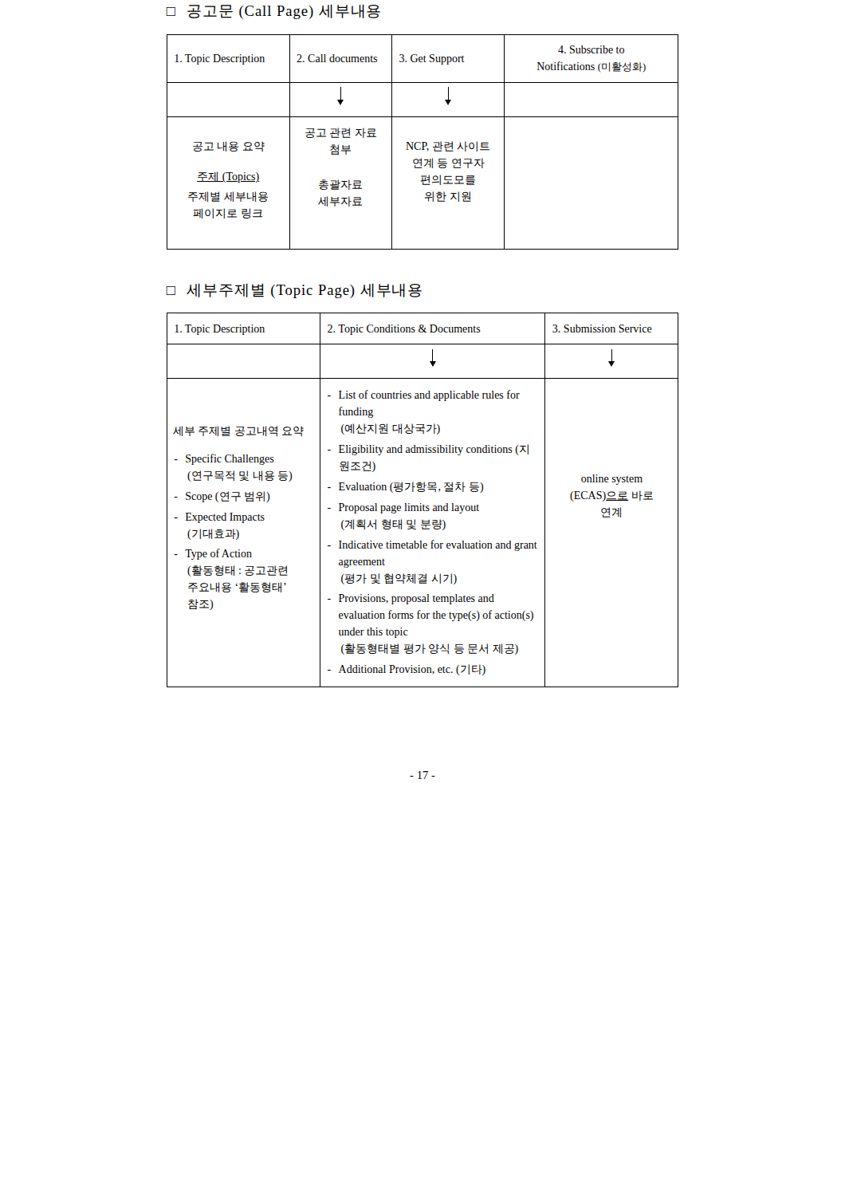□ 공고문 (Call Page) 세부내용
| 1. Topic Description | 2. Call documents | 3. Get Support | 4. Subscribe to Notifications (미활성화) |
| --- | --- | --- | --- |
| 공고 내용 요약 주제 (Topics) 주제별 세부내용 페이지로 링크 | 공고 관련 자료 첨부 총괄자료 세부자료 | NCP, 관련 사이트 연계 등 연구자 편의도모를 위한 지원 | |
□ 세부주제별 (Topic Page) 세부내용
| 1. Topic Description | 2. Topic Conditions & Documents | 3. Submission Service |
| --- | --- | --- |
| 세부 주제별 공고내역 요약 Specific Challenges (연구목적 및 내용 등) Scope (연구 범위) Expected Impacts (기대효과) Type of Action (활동형태 : 공고관련 주요내용 ‘활동형태’ 참조) | List of countries and applicable rules for funding (예산지원 대상국가) Eligibility and admissibility conditions (지원조건) Evaluation (평가항목, 절차 등) Proposal page limits and layout (계획서 형태 및 분량) Indicative timetable for evaluation and grant agreement (평가 및 협약체결 시기) Provisions, proposal templates and evaluation forms for the type(s) of action(s) under this topic (활동형태별 평가 양식 등 문서 제공) Additional Provision, etc. (기타) | online system (ECAS) 으로 바로 연계 |
- 17 -